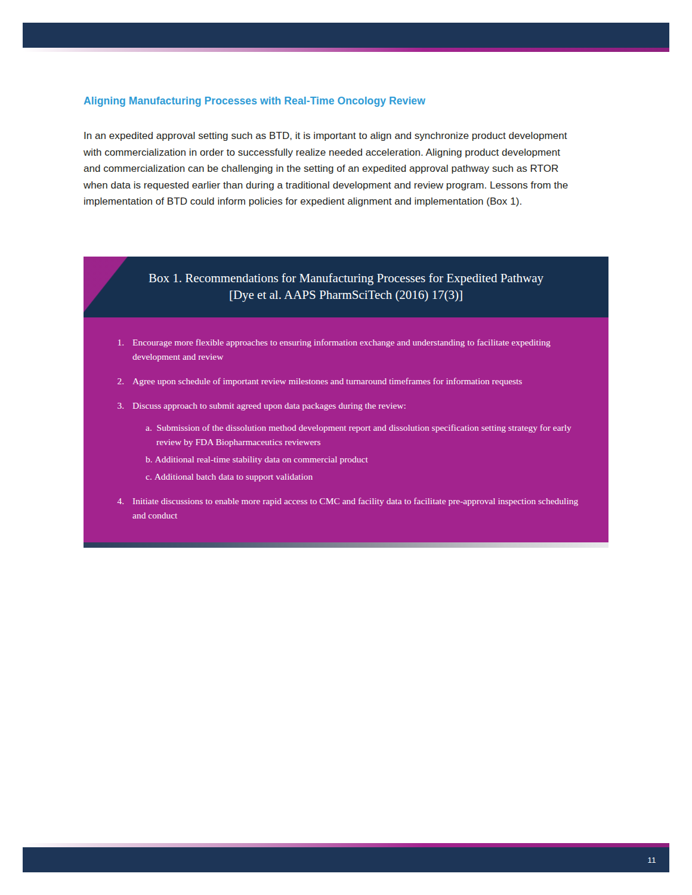Aligning Manufacturing Processes with Real-Time Oncology Review
In an expedited approval setting such as BTD, it is important to align and synchronize product development with commercialization in order to successfully realize needed acceleration. Aligning product development and commercialization can be challenging in the setting of an expedited approval pathway such as RTOR when data is requested earlier than during a traditional development and review program. Lessons from the implementation of BTD could inform policies for expedient alignment and implementation (Box 1).
Box 1. Recommendations for Manufacturing Processes for Expedited Pathway
[Dye et al. AAPS PharmSciTech (2016) 17(3)]
Encourage more flexible approaches to ensuring information exchange and understanding to facilitate expediting development and review
Agree upon schedule of important review milestones and turnaround timeframes for information requests
Discuss approach to submit agreed upon data packages during the review:
a. Submission of the dissolution method development report and dissolution specification setting strategy for early review by FDA Biopharmaceutics reviewers
b. Additional real-time stability data on commercial product
c. Additional batch data to support validation
Initiate discussions to enable more rapid access to CMC and facility data to facilitate pre-approval inspection scheduling and conduct
11